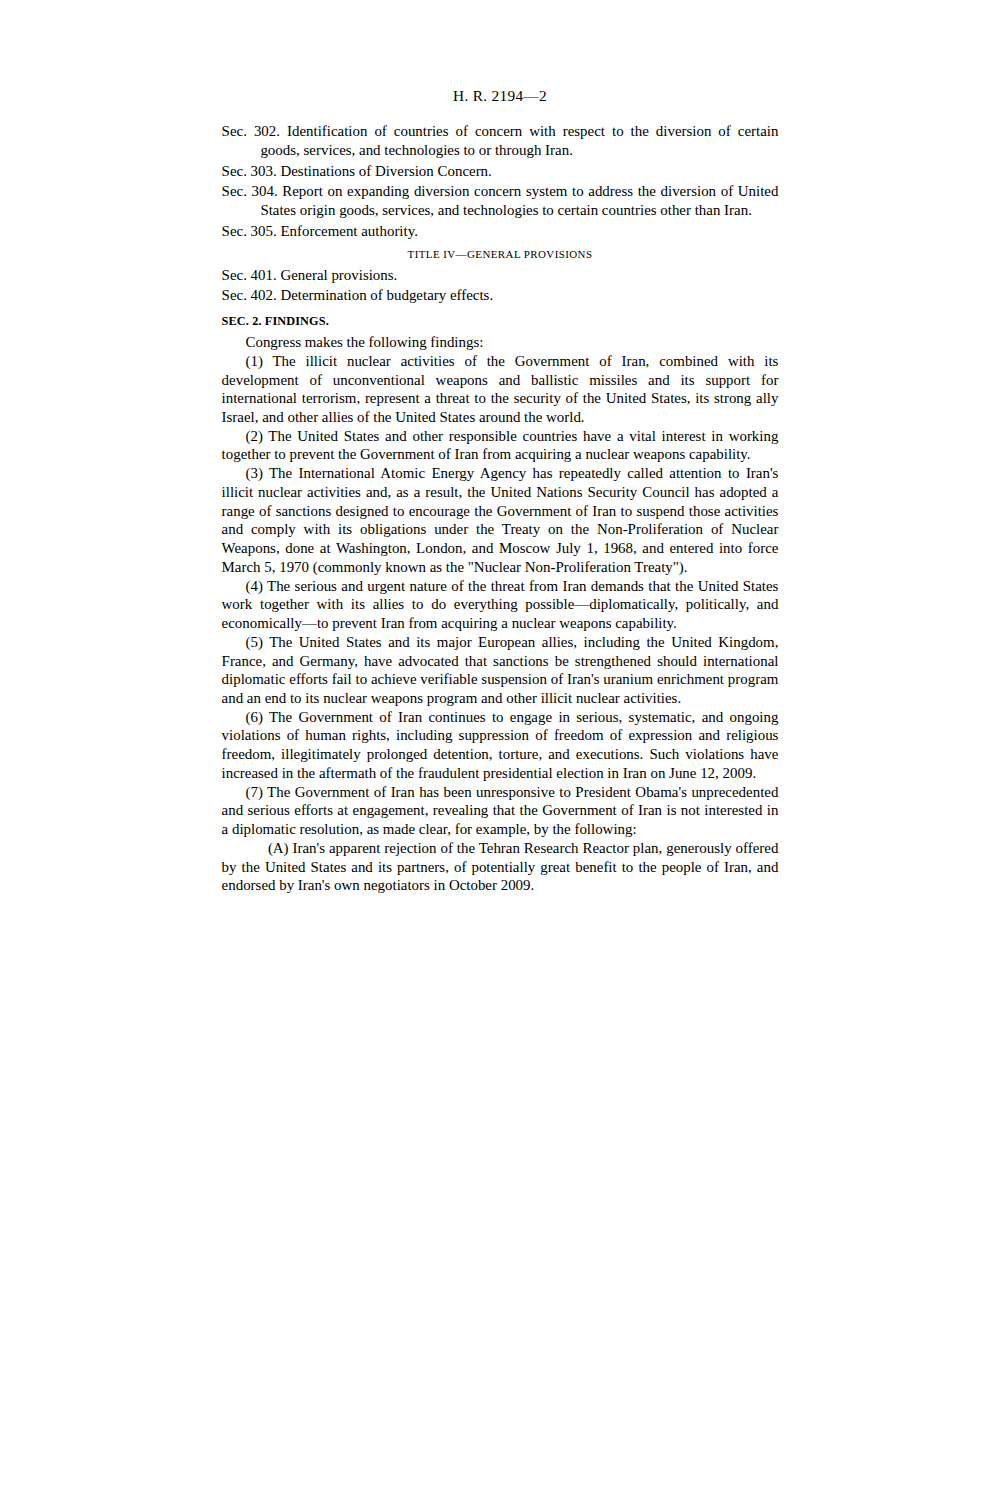H. R. 2194—2
Sec. 302. Identification of countries of concern with respect to the diversion of certain goods, services, and technologies to or through Iran.
Sec. 303. Destinations of Diversion Concern.
Sec. 304. Report on expanding diversion concern system to address the diversion of United States origin goods, services, and technologies to certain countries other than Iran.
Sec. 305. Enforcement authority.
TITLE IV—GENERAL PROVISIONS
Sec. 401. General provisions.
Sec. 402. Determination of budgetary effects.
SEC. 2. FINDINGS.
Congress makes the following findings:
(1) The illicit nuclear activities of the Government of Iran, combined with its development of unconventional weapons and ballistic missiles and its support for international terrorism, represent a threat to the security of the United States, its strong ally Israel, and other allies of the United States around the world.
(2) The United States and other responsible countries have a vital interest in working together to prevent the Government of Iran from acquiring a nuclear weapons capability.
(3) The International Atomic Energy Agency has repeatedly called attention to Iran's illicit nuclear activities and, as a result, the United Nations Security Council has adopted a range of sanctions designed to encourage the Government of Iran to suspend those activities and comply with its obligations under the Treaty on the Non-Proliferation of Nuclear Weapons, done at Washington, London, and Moscow July 1, 1968, and entered into force March 5, 1970 (commonly known as the "Nuclear Non-Proliferation Treaty").
(4) The serious and urgent nature of the threat from Iran demands that the United States work together with its allies to do everything possible—diplomatically, politically, and economically—to prevent Iran from acquiring a nuclear weapons capability.
(5) The United States and its major European allies, including the United Kingdom, France, and Germany, have advocated that sanctions be strengthened should international diplomatic efforts fail to achieve verifiable suspension of Iran's uranium enrichment program and an end to its nuclear weapons program and other illicit nuclear activities.
(6) The Government of Iran continues to engage in serious, systematic, and ongoing violations of human rights, including suppression of freedom of expression and religious freedom, illegitimately prolonged detention, torture, and executions. Such violations have increased in the aftermath of the fraudulent presidential election in Iran on June 12, 2009.
(7) The Government of Iran has been unresponsive to President Obama's unprecedented and serious efforts at engagement, revealing that the Government of Iran is not interested in a diplomatic resolution, as made clear, for example, by the following:
(A) Iran's apparent rejection of the Tehran Research Reactor plan, generously offered by the United States and its partners, of potentially great benefit to the people of Iran, and endorsed by Iran's own negotiators in October 2009.